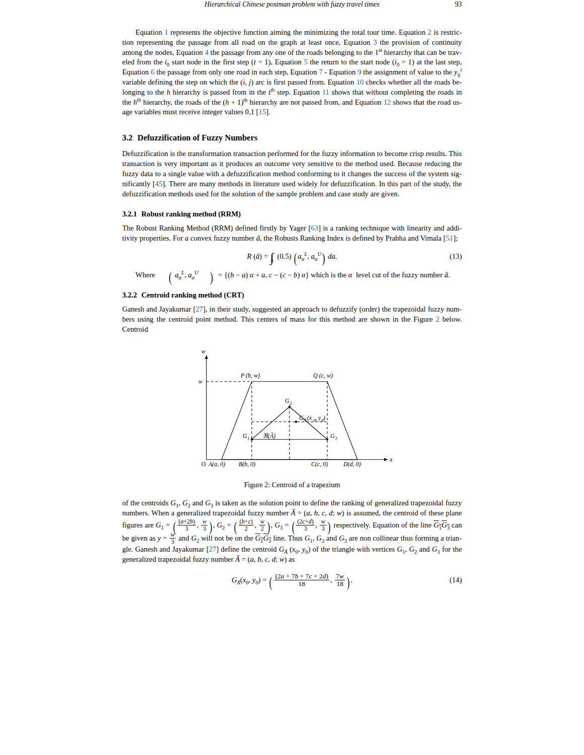Hierarchical Chinese postman problem with fuzzy travel times 93
Equation 1 represents the objective function aiming the minimizing the total tour time. Equation 2 is restriction representing the passage from all road on the graph at least once, Equation 3 the provision of continuity among the nodes, Equation 4 the passage from any one of the roads belonging to the 1st hierarchy that can be traveled from the i0 start node in the first step (t = 1), Equation 5 the return to the start node (i0 = 1) at the last step, Equation 6 the passage from only one road in each step, Equation 7 - Equation 9 the assignment of value to the yijt variable defining the step on which the (i, j) arc is first passed from. Equation 10 checks whether all the roads belonging to the h hierarchy is passed from in the tth step. Equation 11 shows that without completing the roads in the hth hierarchy, the roads of the (h + 1)th hierarchy are not passed from, and Equation 12 shows that the road usage variables must receive integer values 0,1 [15].
3.2 Defuzzification of Fuzzy Numbers
Defuzzification is the transformation transaction performed for the fuzzy information to become crisp results. This transaction is very important as it produces an outcome very sensitive to the method used. Because reducing the fuzzy data to a single value with a defuzzification method conforming to it changes the success of the system significantly [45]. There are many methods in literature used widely for defuzzification. In this part of the study, the defuzzification methods used for the solution of the sample problem and case study are given.
3.2.1 Robust ranking method (RRM)
The Robust Ranking Method (RRM) defined firstly by Yager [63] is a ranking technique with linearity and additivity properties. For a convex fuzzy number ã, the Robusts Ranking Index is defined by Prabha and Vimala [51];
R (ã) = ∫10 (0.5) (aαL, aαU) da. (13)
Where (aαL, aαU) = {(b − a) α + a, c − (c − b) α} which is the α level cut of the fuzzy number ã.
3.2.2 Centroid ranking method (CRT)
Ganesh and Jayakumar [27], in their study, suggested an approach to defuzzify (order) the trapezoidal fuzzy numbers using the centroid point method. This centers of mass for this method are shown in the Figure 2 below. Centroid
w x w P (b, w) Q (c, w) G2 GÃ(x0, y0) G1 G3 ℜ(Ã) O A(a, 0) B(b, 0) C(c, 0) D(d, 0)
Figure 2: Centroid of a trapezium
of the centroids G1, G2 and G3 is taken as the solution point to define the ranking of generalized trapezoidal fuzzy numbers. When a generalized trapezoidal fuzzy number Ã = (a, b, c, d; w) is assumed, the centroid of these plane figures are G1 = ((a+2b) 3, w 3), G2 = ((b+c) 2, w 2), G3 = ((2c+d) 3, w 3) respectively. Equation of the line G1G3 can be given as y = w 3 and G2 will not be on the G1G3 line. Thus G1, G2 and G3 are non collinear thus forming a triangle. Ganesh and Jayakumar [27] define the centroid GÃ (x0, y0) of the triangle with vertices G1, G2 and G3 for the generalized trapezoidal fuzzy number Ã = (a, b, c, d; w) as
GÃ(x0, y0) = ((2a + 7b + 7c + 2d) 18, 7w 18). (14)